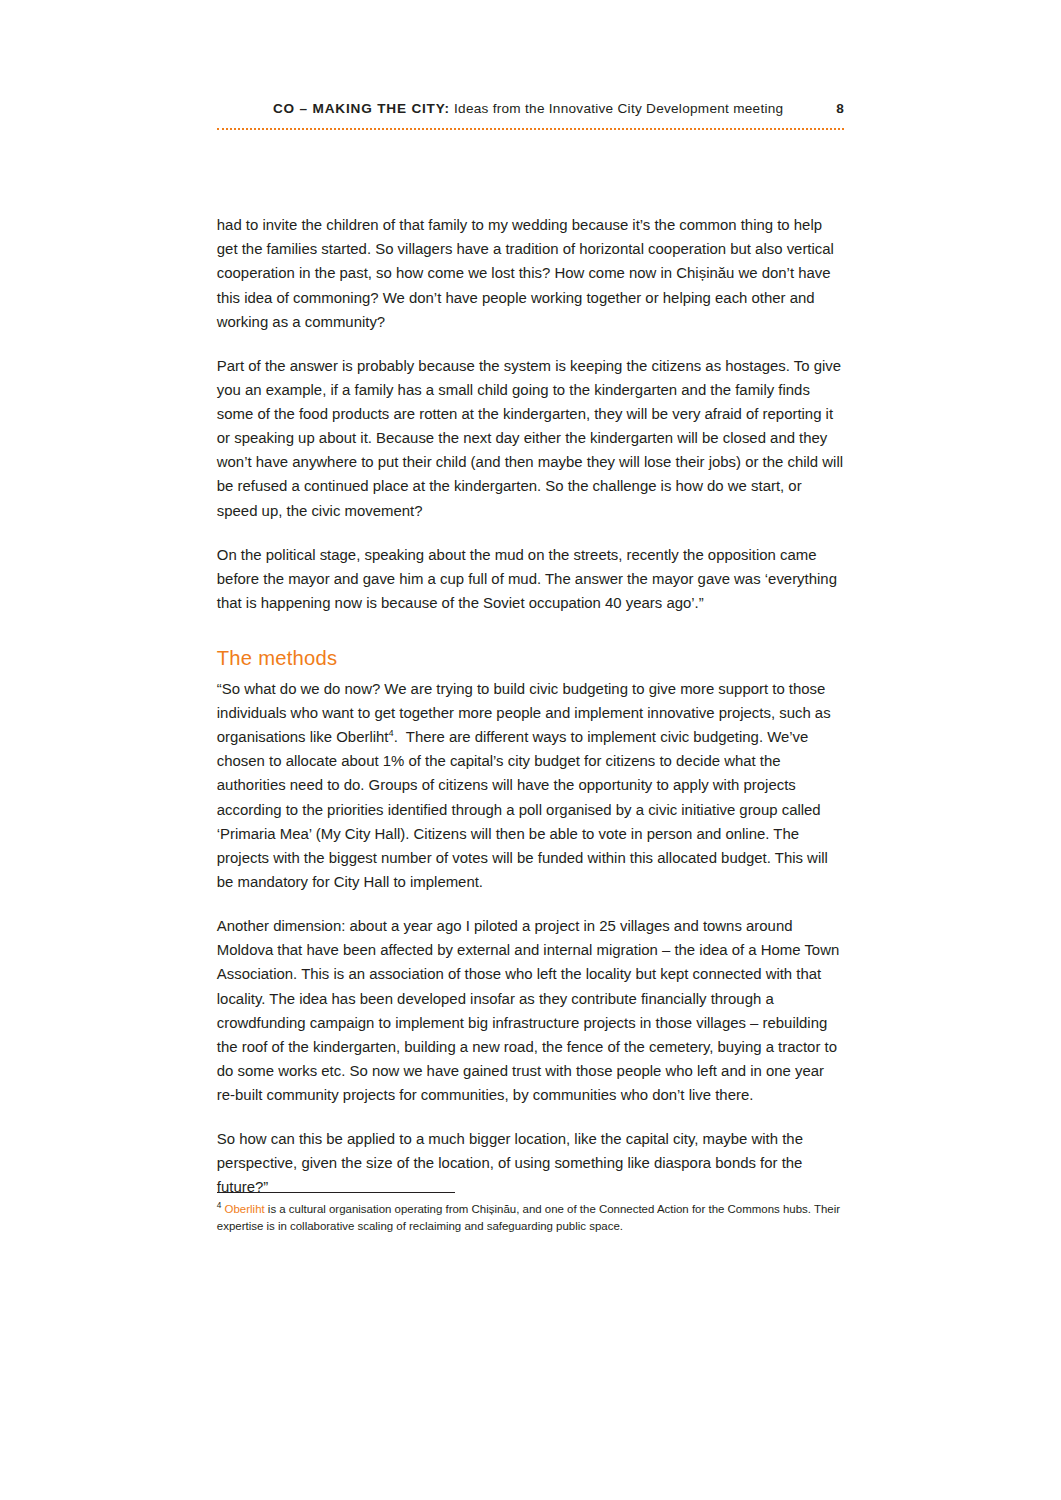CO – MAKING THE CITY: Ideas from the Innovative City Development meeting
8
had to invite the children of that family to my wedding because it’s the common thing to help get the families started. So villagers have a tradition of horizontal cooperation but also vertical cooperation in the past, so how come we lost this? How come now in Chișinău we don’t have this idea of commoning? We don’t have people working together or helping each other and working as a community?
Part of the answer is probably because the system is keeping the citizens as hostages. To give you an example, if a family has a small child going to the kindergarten and the family finds some of the food products are rotten at the kindergarten, they will be very afraid of reporting it or speaking up about it. Because the next day either the kindergarten will be closed and they won’t have anywhere to put their child (and then maybe they will lose their jobs) or the child will be refused a continued place at the kindergarten. So the challenge is how do we start, or speed up, the civic movement?
On the political stage, speaking about the mud on the streets, recently the opposition came before the mayor and gave him a cup full of mud. The answer the mayor gave was ‘everything that is happening now is because of the Soviet occupation 40 years ago’.”
The methods
“So what do we do now? We are trying to build civic budgeting to give more support to those individuals who want to get together more people and implement innovative projects, such as organisations like Oberliht4. There are different ways to implement civic budgeting. We’ve chosen to allocate about 1% of the capital’s city budget for citizens to decide what the authorities need to do. Groups of citizens will have the opportunity to apply with projects according to the priorities identified through a poll organised by a civic initiative group called ‘Primaria Mea’ (My City Hall). Citizens will then be able to vote in person and online. The projects with the biggest number of votes will be funded within this allocated budget. This will be mandatory for City Hall to implement.
Another dimension: about a year ago I piloted a project in 25 villages and towns around Moldova that have been affected by external and internal migration – the idea of a Home Town Association. This is an association of those who left the locality but kept connected with that locality. The idea has been developed insofar as they contribute financially through a crowdfunding campaign to implement big infrastructure projects in those villages – rebuilding the roof of the kindergarten, building a new road, the fence of the cemetery, buying a tractor to do some works etc. So now we have gained trust with those people who left and in one year re-built community projects for communities, by communities who don’t live there.
So how can this be applied to a much bigger location, like the capital city, maybe with the perspective, given the size of the location, of using something like diaspora bonds for the future?”
4 Oberliht is a cultural organisation operating from Chișinău, and one of the Connected Action for the Commons hubs. Their expertise is in collaborative scaling of reclaiming and safeguarding public space.